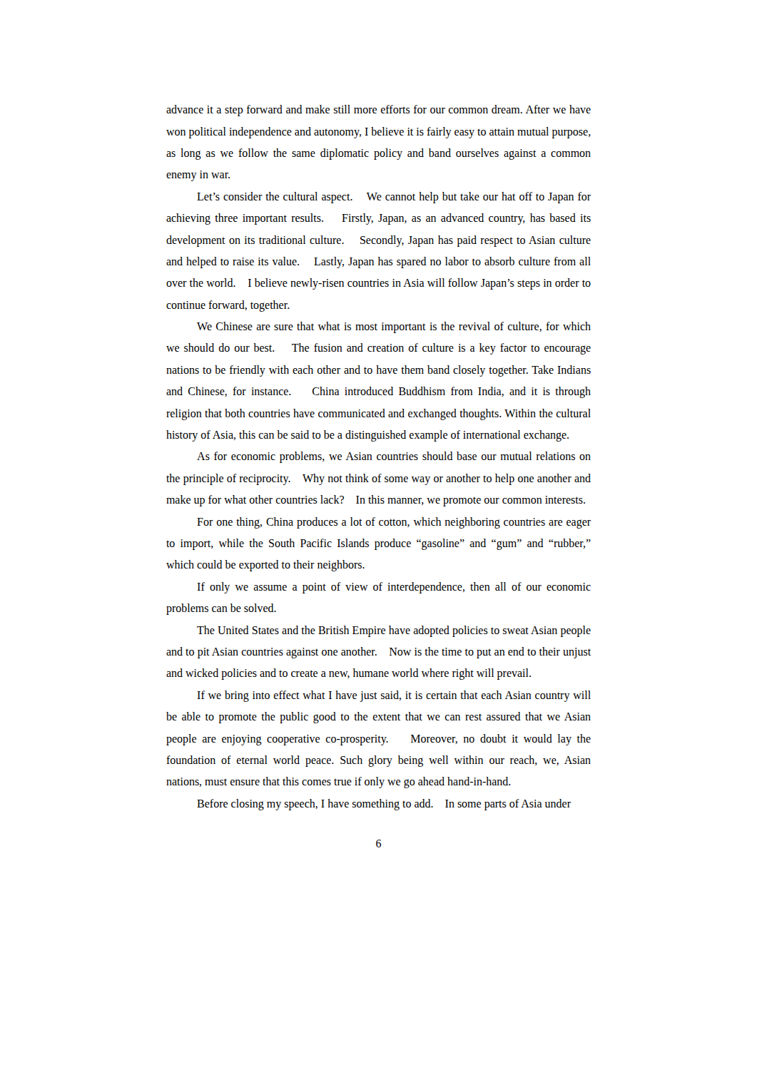advance it a step forward and make still more efforts for our common dream. After we have won political independence and autonomy, I believe it is fairly easy to attain mutual purpose, as long as we follow the same diplomatic policy and band ourselves against a common enemy in war.
Let’s consider the cultural aspect. We cannot help but take our hat off to Japan for achieving three important results. Firstly, Japan, as an advanced country, has based its development on its traditional culture. Secondly, Japan has paid respect to Asian culture and helped to raise its value. Lastly, Japan has spared no labor to absorb culture from all over the world. I believe newly-risen countries in Asia will follow Japan’s steps in order to continue forward, together.
We Chinese are sure that what is most important is the revival of culture, for which we should do our best. The fusion and creation of culture is a key factor to encourage nations to be friendly with each other and to have them band closely together. Take Indians and Chinese, for instance. China introduced Buddhism from India, and it is through religion that both countries have communicated and exchanged thoughts. Within the cultural history of Asia, this can be said to be a distinguished example of international exchange.
As for economic problems, we Asian countries should base our mutual relations on the principle of reciprocity. Why not think of some way or another to help one another and make up for what other countries lack? In this manner, we promote our common interests.
For one thing, China produces a lot of cotton, which neighboring countries are eager to import, while the South Pacific Islands produce “gasoline” and “gum” and “rubber,” which could be exported to their neighbors.
If only we assume a point of view of interdependence, then all of our economic problems can be solved.
The United States and the British Empire have adopted policies to sweat Asian people and to pit Asian countries against one another. Now is the time to put an end to their unjust and wicked policies and to create a new, humane world where right will prevail.
If we bring into effect what I have just said, it is certain that each Asian country will be able to promote the public good to the extent that we can rest assured that we Asian people are enjoying cooperative co-prosperity. Moreover, no doubt it would lay the foundation of eternal world peace. Such glory being well within our reach, we, Asian nations, must ensure that this comes true if only we go ahead hand-in-hand.
Before closing my speech, I have something to add. In some parts of Asia under
6